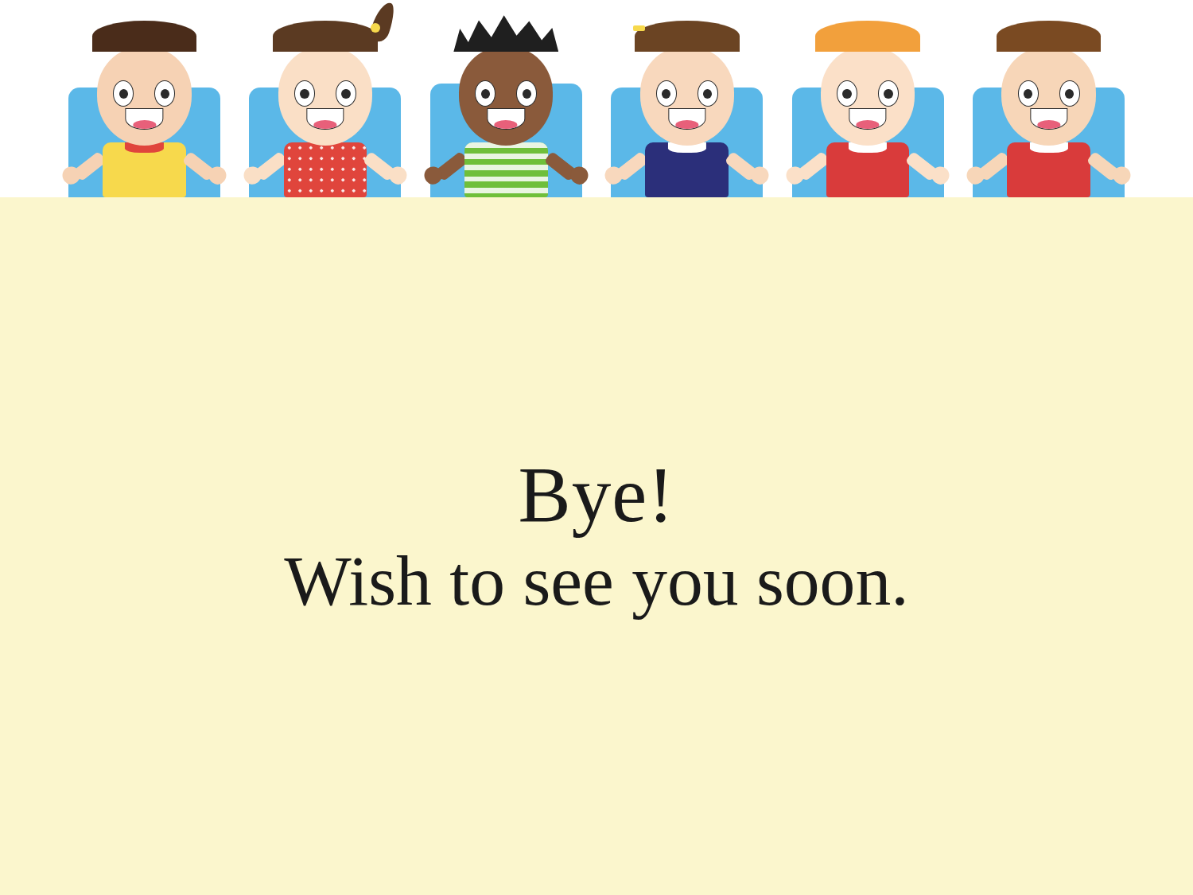Bye!
Wish to see you soon.